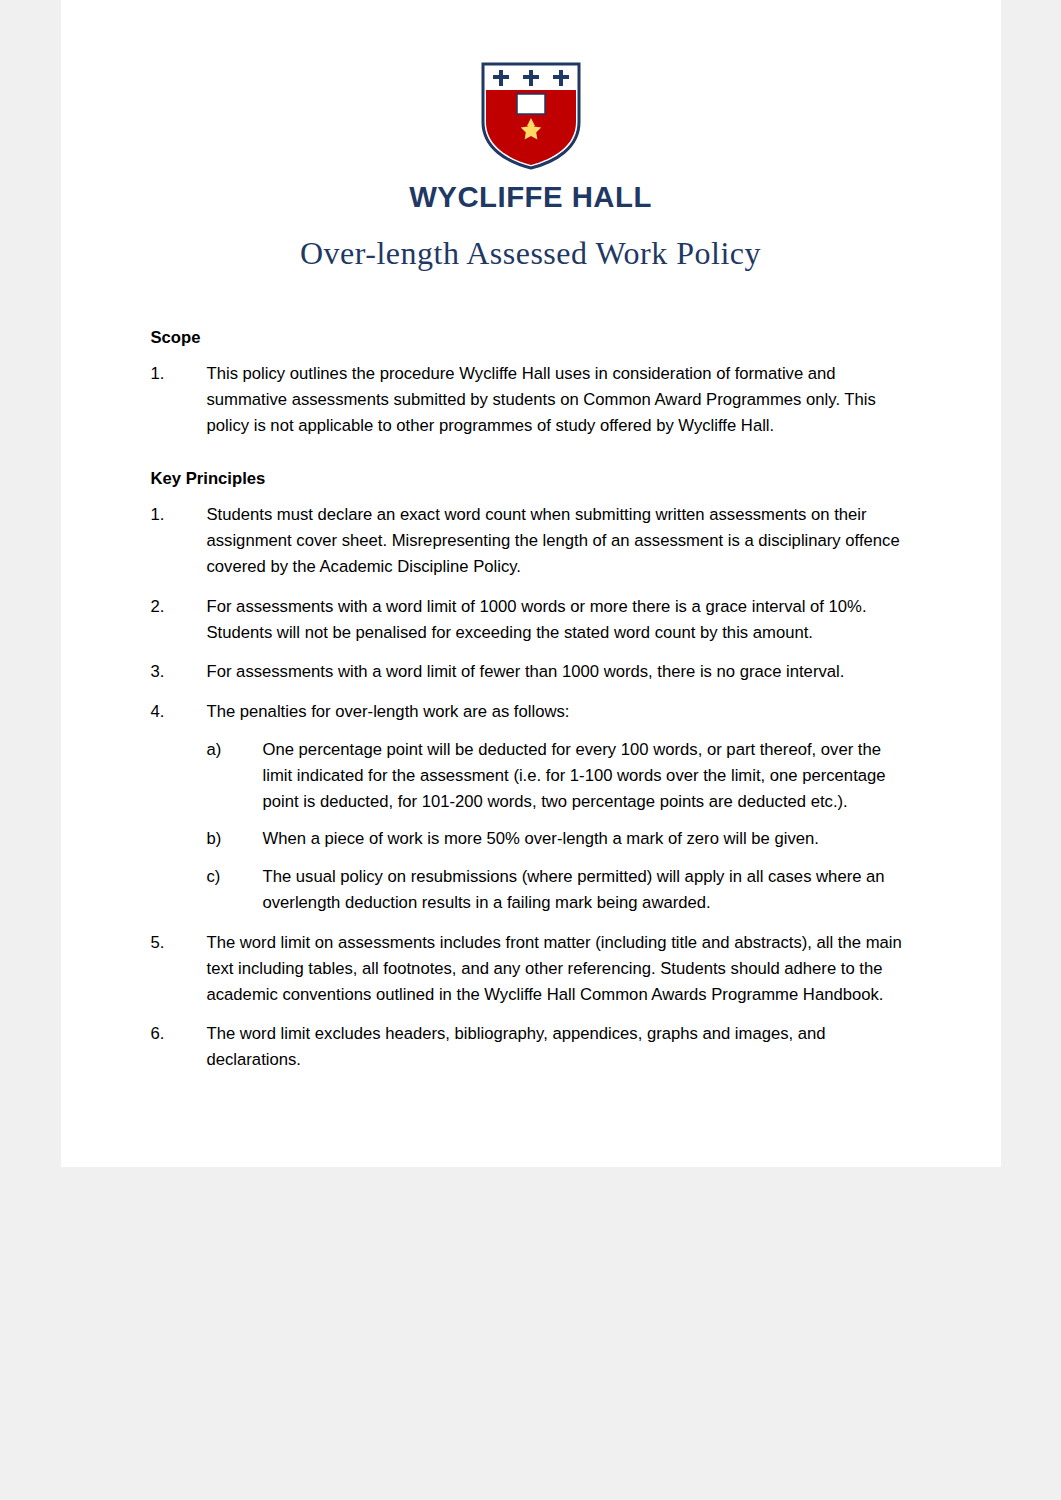WYCLIFFE HALL
Over-length Assessed Work Policy
Scope
This policy outlines the procedure Wycliffe Hall uses in consideration of formative and summative assessments submitted by students on Common Award Programmes only. This policy is not applicable to other programmes of study offered by Wycliffe Hall.
Key Principles
Students must declare an exact word count when submitting written assessments on their assignment cover sheet. Misrepresenting the length of an assessment is a disciplinary offence covered by the Academic Discipline Policy.
For assessments with a word limit of 1000 words or more there is a grace interval of 10%. Students will not be penalised for exceeding the stated word count by this amount.
For assessments with a word limit of fewer than 1000 words, there is no grace interval.
The penalties for over-length work are as follows:
One percentage point will be deducted for every 100 words, or part thereof, over the limit indicated for the assessment (i.e. for 1-100 words over the limit, one percentage point is deducted, for 101-200 words, two percentage points are deducted etc.).
When a piece of work is more 50% over-length a mark of zero will be given.
The usual policy on resubmissions (where permitted) will apply in all cases where an overlength deduction results in a failing mark being awarded.
The word limit on assessments includes front matter (including title and abstracts), all the main text including tables, all footnotes, and any other referencing. Students should adhere to the academic conventions outlined in the Wycliffe Hall Common Awards Programme Handbook.
The word limit excludes headers, bibliography, appendices, graphs and images, and declarations.